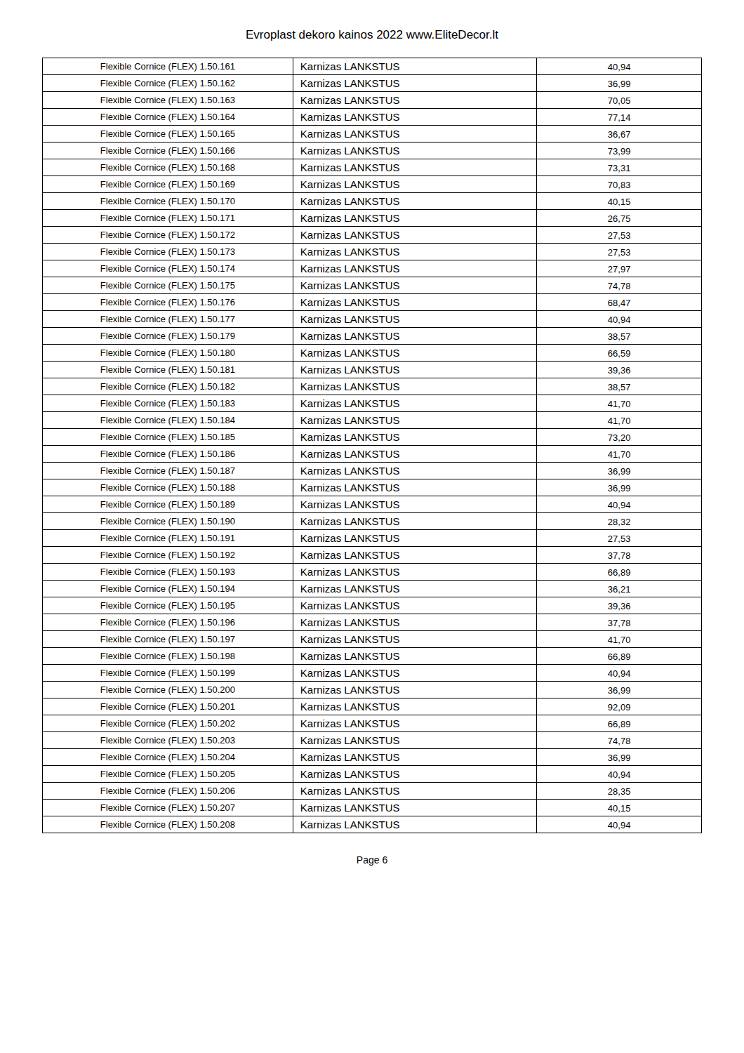Evroplast dekoro kainos 2022 www.EliteDecor.lt
| Flexible Cornice (FLEX) 1.50.161 | Karnizas LANKSTUS | 40,94 |
| Flexible Cornice (FLEX) 1.50.162 | Karnizas LANKSTUS | 36,99 |
| Flexible Cornice (FLEX) 1.50.163 | Karnizas LANKSTUS | 70,05 |
| Flexible Cornice (FLEX) 1.50.164 | Karnizas LANKSTUS | 77,14 |
| Flexible Cornice (FLEX) 1.50.165 | Karnizas LANKSTUS | 36,67 |
| Flexible Cornice (FLEX) 1.50.166 | Karnizas LANKSTUS | 73,99 |
| Flexible Cornice (FLEX) 1.50.168 | Karnizas LANKSTUS | 73,31 |
| Flexible Cornice (FLEX) 1.50.169 | Karnizas LANKSTUS | 70,83 |
| Flexible Cornice (FLEX) 1.50.170 | Karnizas LANKSTUS | 40,15 |
| Flexible Cornice (FLEX) 1.50.171 | Karnizas LANKSTUS | 26,75 |
| Flexible Cornice (FLEX) 1.50.172 | Karnizas LANKSTUS | 27,53 |
| Flexible Cornice (FLEX) 1.50.173 | Karnizas LANKSTUS | 27,53 |
| Flexible Cornice (FLEX) 1.50.174 | Karnizas LANKSTUS | 27,97 |
| Flexible Cornice (FLEX) 1.50.175 | Karnizas LANKSTUS | 74,78 |
| Flexible Cornice (FLEX) 1.50.176 | Karnizas LANKSTUS | 68,47 |
| Flexible Cornice (FLEX) 1.50.177 | Karnizas LANKSTUS | 40,94 |
| Flexible Cornice (FLEX) 1.50.179 | Karnizas LANKSTUS | 38,57 |
| Flexible Cornice (FLEX) 1.50.180 | Karnizas LANKSTUS | 66,59 |
| Flexible Cornice (FLEX) 1.50.181 | Karnizas LANKSTUS | 39,36 |
| Flexible Cornice (FLEX) 1.50.182 | Karnizas LANKSTUS | 38,57 |
| Flexible Cornice (FLEX) 1.50.183 | Karnizas LANKSTUS | 41,70 |
| Flexible Cornice (FLEX) 1.50.184 | Karnizas LANKSTUS | 41,70 |
| Flexible Cornice (FLEX) 1.50.185 | Karnizas LANKSTUS | 73,20 |
| Flexible Cornice (FLEX) 1.50.186 | Karnizas LANKSTUS | 41,70 |
| Flexible Cornice (FLEX) 1.50.187 | Karnizas LANKSTUS | 36,99 |
| Flexible Cornice (FLEX) 1.50.188 | Karnizas LANKSTUS | 36,99 |
| Flexible Cornice (FLEX) 1.50.189 | Karnizas LANKSTUS | 40,94 |
| Flexible Cornice (FLEX) 1.50.190 | Karnizas LANKSTUS | 28,32 |
| Flexible Cornice (FLEX) 1.50.191 | Karnizas LANKSTUS | 27,53 |
| Flexible Cornice (FLEX) 1.50.192 | Karnizas LANKSTUS | 37,78 |
| Flexible Cornice (FLEX) 1.50.193 | Karnizas LANKSTUS | 66,89 |
| Flexible Cornice (FLEX) 1.50.194 | Karnizas LANKSTUS | 36,21 |
| Flexible Cornice (FLEX) 1.50.195 | Karnizas LANKSTUS | 39,36 |
| Flexible Cornice (FLEX) 1.50.196 | Karnizas LANKSTUS | 37,78 |
| Flexible Cornice (FLEX) 1.50.197 | Karnizas LANKSTUS | 41,70 |
| Flexible Cornice (FLEX) 1.50.198 | Karnizas LANKSTUS | 66,89 |
| Flexible Cornice (FLEX) 1.50.199 | Karnizas LANKSTUS | 40,94 |
| Flexible Cornice (FLEX) 1.50.200 | Karnizas LANKSTUS | 36,99 |
| Flexible Cornice (FLEX) 1.50.201 | Karnizas LANKSTUS | 92,09 |
| Flexible Cornice (FLEX) 1.50.202 | Karnizas LANKSTUS | 66,89 |
| Flexible Cornice (FLEX) 1.50.203 | Karnizas LANKSTUS | 74,78 |
| Flexible Cornice (FLEX) 1.50.204 | Karnizas LANKSTUS | 36,99 |
| Flexible Cornice (FLEX) 1.50.205 | Karnizas LANKSTUS | 40,94 |
| Flexible Cornice (FLEX) 1.50.206 | Karnizas LANKSTUS | 28,35 |
| Flexible Cornice (FLEX) 1.50.207 | Karnizas LANKSTUS | 40,15 |
| Flexible Cornice (FLEX) 1.50.208 | Karnizas LANKSTUS | 40,94 |
Page 6